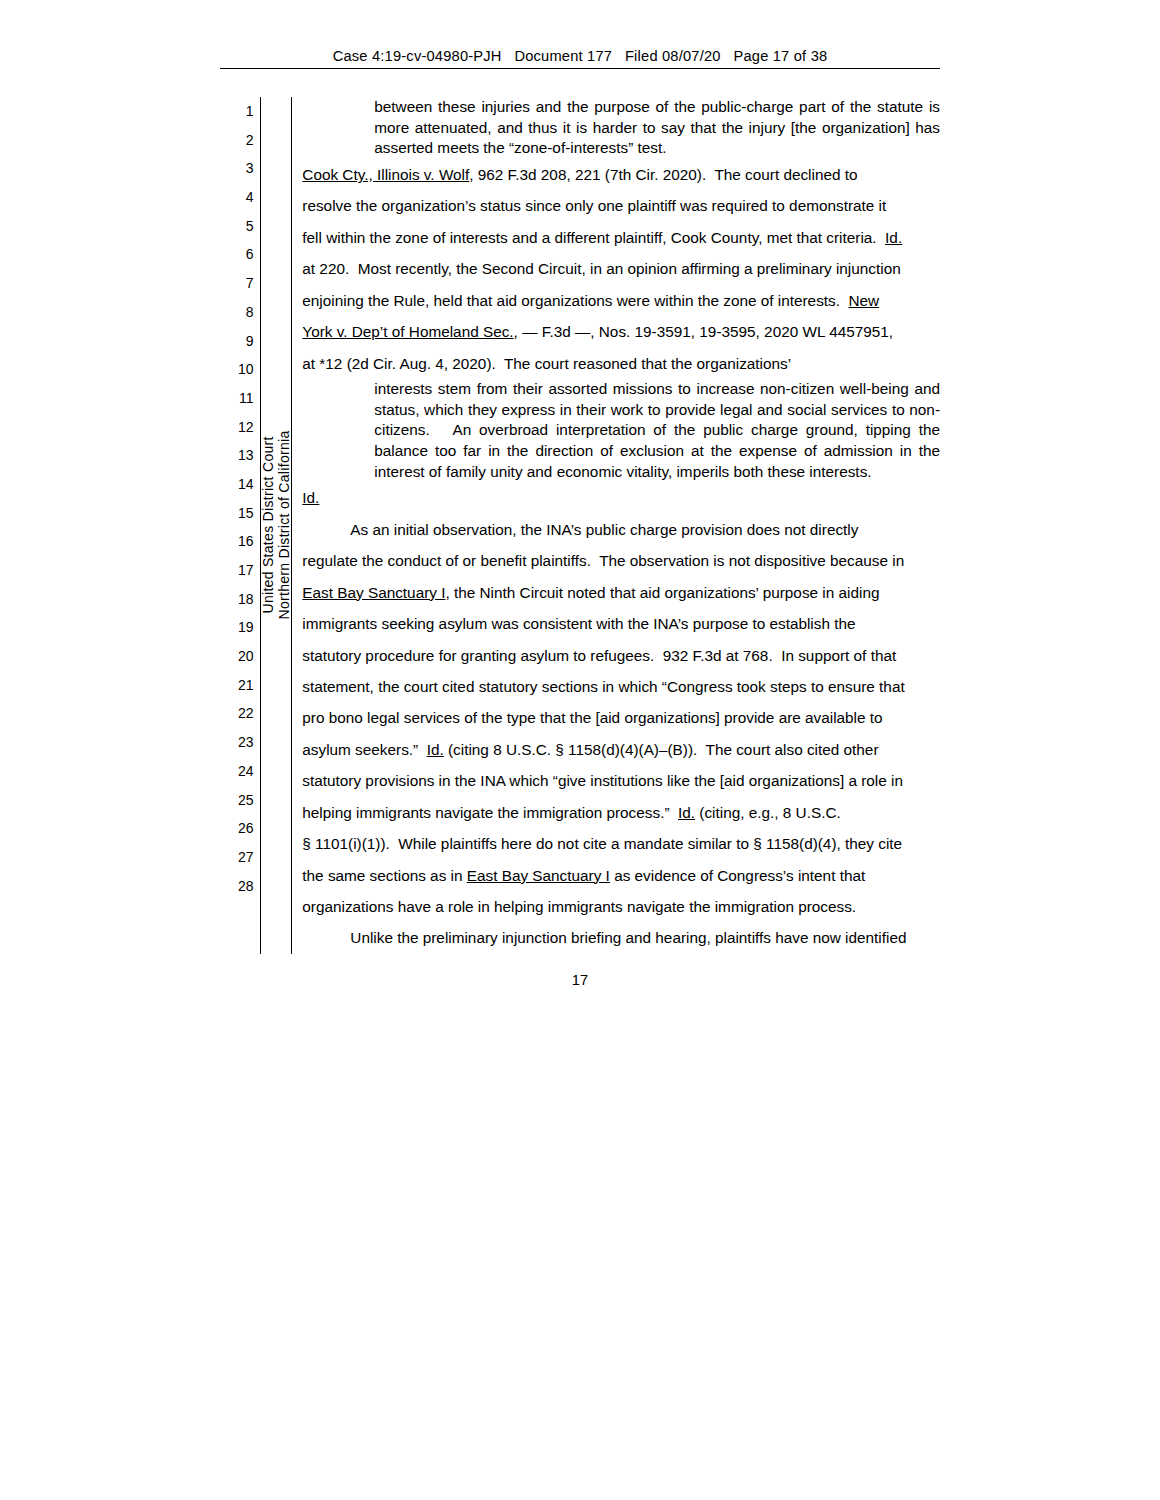Case 4:19-cv-04980-PJH Document 177 Filed 08/07/20 Page 17 of 38
1
2
3
4
5
6
7
8
9
10
11
12
13
14
15
16
17
18
19
20
21
22
23
24
25
26
27
28
United States District Court
Northern District of California
between these injuries and the purpose of the public-charge part of the statute is more attenuated, and thus it is harder to say that the injury [the organization] has asserted meets the “zone-of-interests” test.
Cook Cty., Illinois v. Wolf, 962 F.3d 208, 221 (7th Cir. 2020). The court declined to
resolve the organization’s status since only one plaintiff was required to demonstrate it
fell within the zone of interests and a different plaintiff, Cook County, met that criteria. Id.
at 220. Most recently, the Second Circuit, in an opinion affirming a preliminary injunction
enjoining the Rule, held that aid organizations were within the zone of interests. New
York v. Dep’t of Homeland Sec., — F.3d —, Nos. 19-3591, 19-3595, 2020 WL 4457951,
at *12 (2d Cir. Aug. 4, 2020). The court reasoned that the organizations’
interests stem from their assorted missions to increase non-citizen well-being and status, which they express in their work to provide legal and social services to non-citizens. An overbroad interpretation of the public charge ground, tipping the balance too far in the direction of exclusion at the expense of admission in the interest of family unity and economic vitality, imperils both these interests.
Id.
As an initial observation, the INA’s public charge provision does not directly
regulate the conduct of or benefit plaintiffs. The observation is not dispositive because in
East Bay Sanctuary I, the Ninth Circuit noted that aid organizations’ purpose in aiding
immigrants seeking asylum was consistent with the INA’s purpose to establish the
statutory procedure for granting asylum to refugees. 932 F.3d at 768. In support of that
statement, the court cited statutory sections in which “Congress took steps to ensure that
pro bono legal services of the type that the [aid organizations] provide are available to
asylum seekers.” Id. (citing 8 U.S.C. § 1158(d)(4)(A)–(B)). The court also cited other
statutory provisions in the INA which “give institutions like the [aid organizations] a role in
helping immigrants navigate the immigration process.” Id. (citing, e.g., 8 U.S.C.
§ 1101(i)(1)). While plaintiffs here do not cite a mandate similar to § 1158(d)(4), they cite
the same sections as in East Bay Sanctuary I as evidence of Congress’s intent that
organizations have a role in helping immigrants navigate the immigration process.
Unlike the preliminary injunction briefing and hearing, plaintiffs have now identified
17